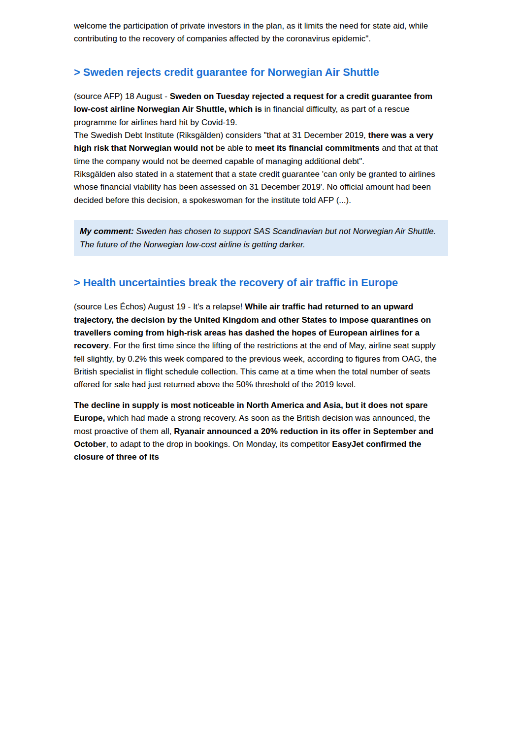welcome the participation of private investors in the plan, as it limits the need for state aid, while contributing to the recovery of companies affected by the coronavirus epidemic".
> Sweden rejects credit guarantee for Norwegian Air Shuttle
(source AFP) 18 August - Sweden on Tuesday rejected a request for a credit guarantee from low-cost airline Norwegian Air Shuttle, which is in financial difficulty, as part of a rescue programme for airlines hard hit by Covid-19.
The Swedish Debt Institute (Riksgälden) considers "that at 31 December 2019, there was a very high risk that Norwegian would not be able to meet its financial commitments and that at that time the company would not be deemed capable of managing additional debt".
Riksgälden also stated in a statement that a state credit guarantee 'can only be granted to airlines whose financial viability has been assessed on 31 December 2019'. No official amount had been decided before this decision, a spokeswoman for the institute told AFP (...).
My comment: Sweden has chosen to support SAS Scandinavian but not Norwegian Air Shuttle. The future of the Norwegian low-cost airline is getting darker.
> Health uncertainties break the recovery of air traffic in Europe
(source Les Échos) August 19 - It's a relapse! While air traffic had returned to an upward trajectory, the decision by the United Kingdom and other States to impose quarantines on travellers coming from high-risk areas has dashed the hopes of European airlines for a recovery. For the first time since the lifting of the restrictions at the end of May, airline seat supply fell slightly, by 0.2% this week compared to the previous week, according to figures from OAG, the British specialist in flight schedule collection. This came at a time when the total number of seats offered for sale had just returned above the 50% threshold of the 2019 level.
The decline in supply is most noticeable in North America and Asia, but it does not spare Europe, which had made a strong recovery. As soon as the British decision was announced, the most proactive of them all, Ryanair announced a 20% reduction in its offer in September and October, to adapt to the drop in bookings. On Monday, its competitor EasyJet confirmed the closure of three of its